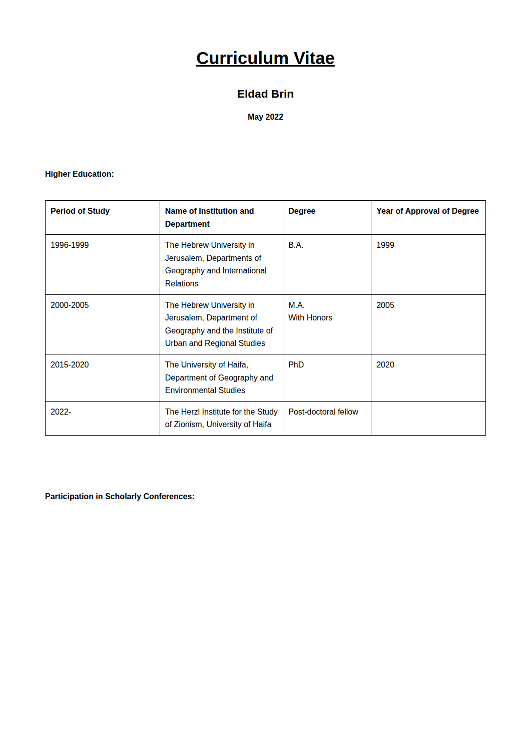Curriculum Vitae
Eldad Brin
May 2022
Higher Education:
| Period of Study | Name of Institution and Department | Degree | Year of Approval of Degree |
| --- | --- | --- | --- |
| 1996-1999 | The Hebrew University in Jerusalem, Departments of Geography and International Relations | B.A. | 1999 |
| 2000-2005 | The Hebrew University in Jerusalem, Department of Geography and the Institute of Urban and Regional Studies | M.A. With Honors | 2005 |
| 2015-2020 | The University of Haifa, Department of Geography and Environmental Studies | PhD | 2020 |
| 2022- | The Herzl Institute for the Study of Zionism, University of Haifa | Post-doctoral fellow | |
Participation in Scholarly Conferences: